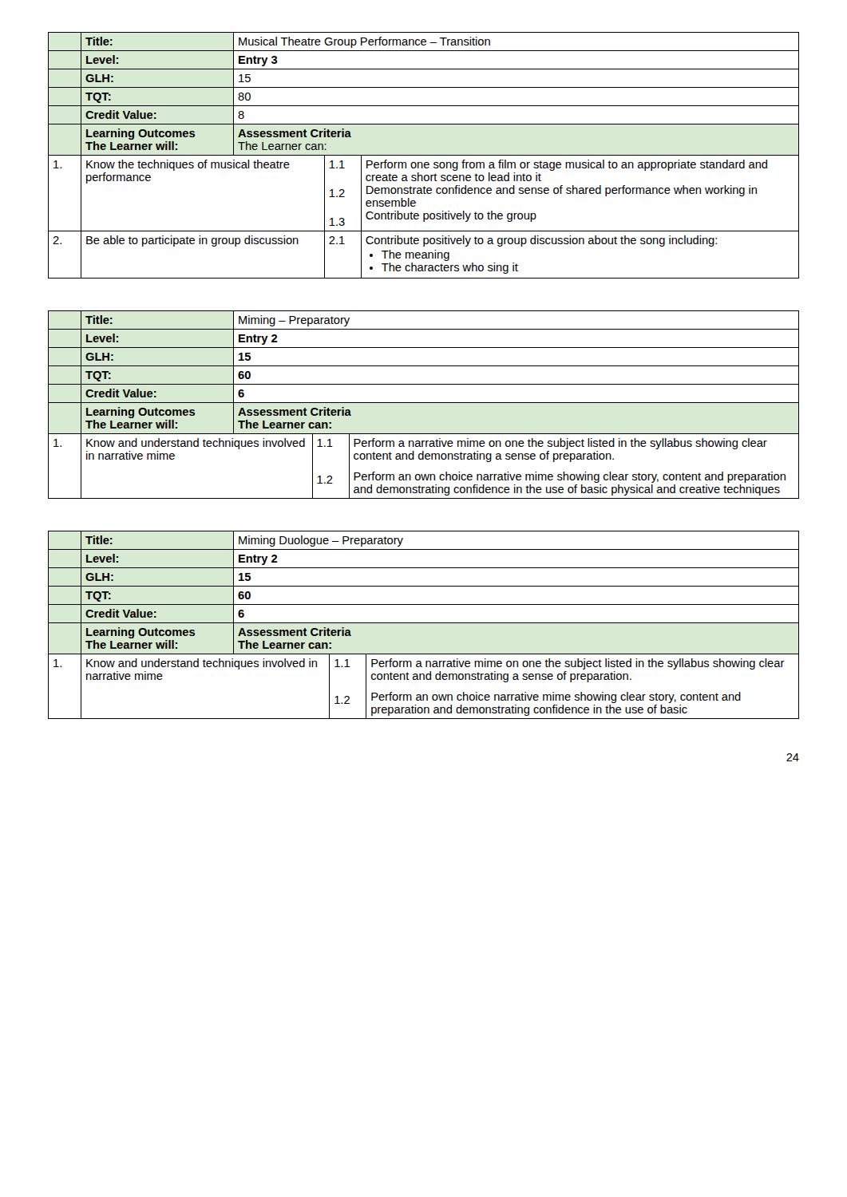| | Title: | Musical Theatre Group Performance – Transition |
| | Level: | Entry 3 |
| | GLH: | 15 |
| | TQT: | 80 |
| | Credit Value: | 8 |
| | Learning Outcomes The Learner will: | Assessment Criteria The Learner can: |
| 1. | Know the techniques of musical theatre performance | 1.1 1.2 1.3 | Perform one song from a film or stage musical to an appropriate standard and create a short scene to lead into it Demonstrate confidence and sense of shared performance when working in ensemble Contribute positively to the group |
| 2. | Be able to participate in group discussion | 2.1 | Contribute positively to a group discussion about the song including: The meaning The characters who sing it |
| | Title: | Miming – Preparatory |
| | Level: | Entry 2 |
| | GLH: | 15 |
| | TQT: | 60 |
| | Credit Value: | 6 |
| | Learning Outcomes The Learner will: | Assessment Criteria The Learner can: |
| 1. | Know and understand techniques involved in narrative mime | 1.1 1.2 | Perform a narrative mime on one the subject listed in the syllabus showing clear content and demonstrating a sense of preparation. Perform an own choice narrative mime showing clear story, content and preparation and demonstrating confidence in the use of basic physical and creative techniques |
| | Title: | Miming Duologue – Preparatory |
| | Level: | Entry 2 |
| | GLH: | 15 |
| | TQT: | 60 |
| | Credit Value: | 6 |
| | Learning Outcomes The Learner will: | Assessment Criteria The Learner can: |
| 1. | Know and understand techniques involved in narrative mime | 1.1 1.2 | Perform a narrative mime on one the subject listed in the syllabus showing clear content and demonstrating a sense of preparation. Perform an own choice narrative mime showing clear story, content and preparation and demonstrating confidence in the use of basic |
24